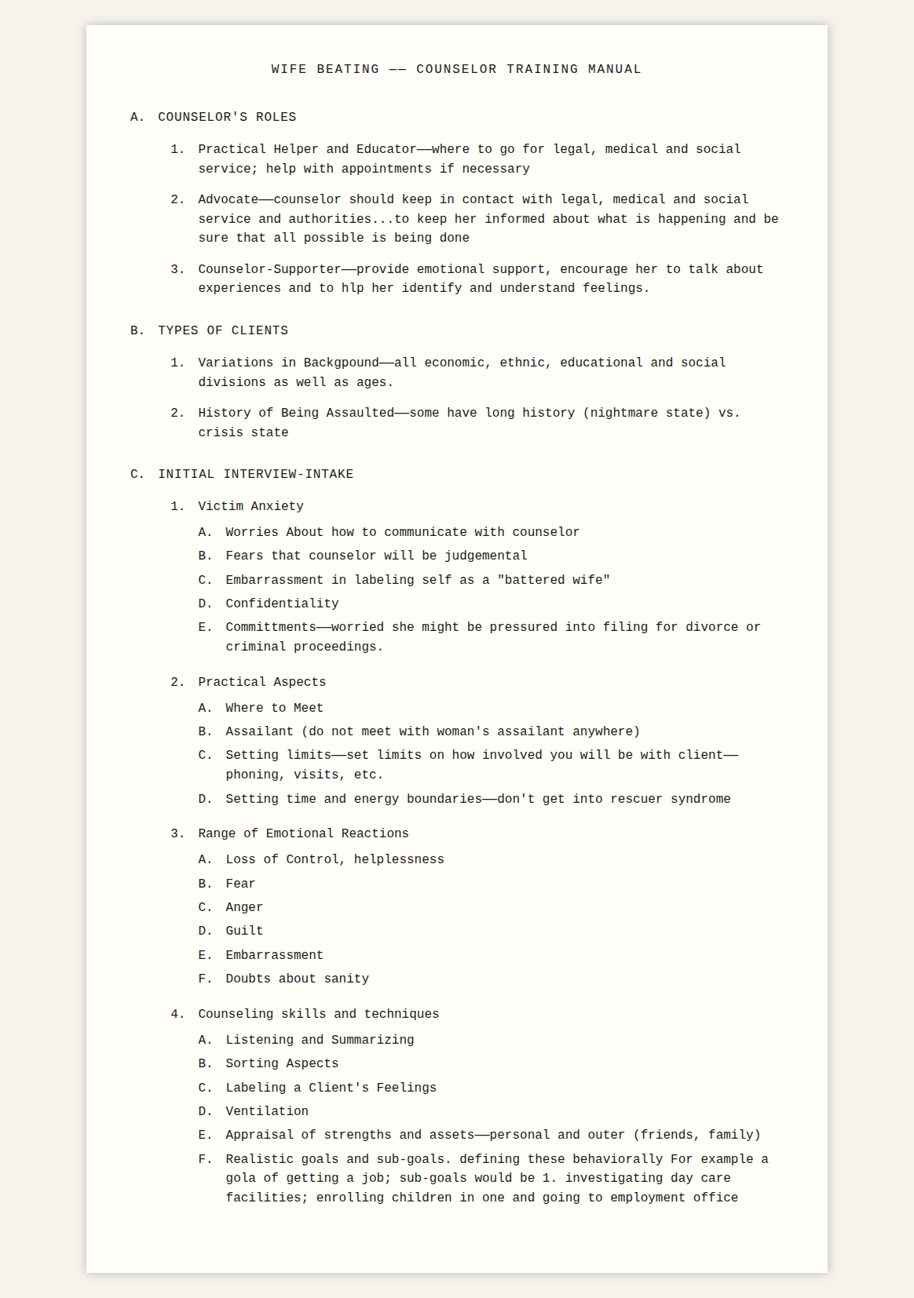Wife Beating —— Counselor Training Manual
A. COUNSELOR'S ROLES
1. Practical Helper and Educator——where to go for legal, medical and social service; help with appointments if necessary
2. Advocate——counselor should keep in contact with legal, medical and social service and authorities...to keep her informed about what is happening and be sure that all possible is being done
3. Counselor-Supporter——provide emotional support, encourage her to talk about experiences and to hlp her identify and understand feelings.
B. TYPES OF CLIENTS
1. Variations in Backgpound——all economic, ethnic, educational and social divisions as well as ages.
2. History of Being Assaulted——some have long history (nightmare state) vs. crisis state
C. INITIAL INTERVIEW-INTAKE
1. Victim Anxiety
A. Worries About how to communicate with counselor
B. Fears that counselor will be judgemental
C. Embarrassment in labeling self as a "battered wife"
D. Confidentiality
E. Committments——worried she might be pressured into filing for divorce or criminal proceedings.
2. Practical Aspects
A. Where to Meet
B. Assailant (do not meet with woman's assailant anywhere)
C. Setting limits——set limits on how involved you will be with client——phoning, visits, etc.
D. Setting time and energy boundaries——don't get into rescuer syndrome
3. Range of Emotional Reactions
A. Loss of Control, helplessness
B. Fear
C. Anger
D. Guilt
E. Embarrassment
F. Doubts about sanity
4. Counseling skills and techniques
A. Listening and Summarizing
B. Sorting Aspects
C. Labeling a Client's Feelings
D. Ventilation
E. Appraisal of strengths and assets——personal and outer (friends, family)
F. Realistic goals and sub-goals. defining these behaviorally For example a gola of getting a job; sub-goals would be 1. investigating day care facilities; enrolling children in one and going to employment office